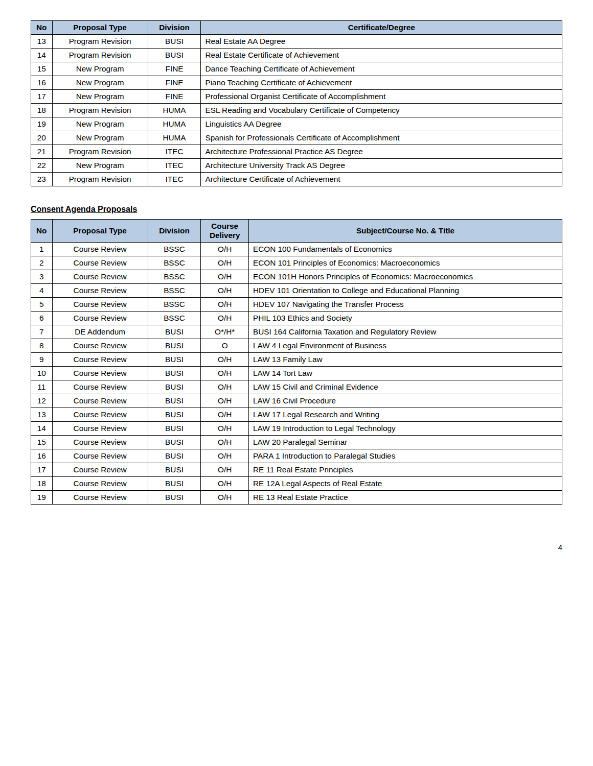| No | Proposal Type | Division | Certificate/Degree |
| --- | --- | --- | --- |
| 13 | Program Revision | BUSI | Real Estate AA Degree |
| 14 | Program Revision | BUSI | Real Estate Certificate of Achievement |
| 15 | New Program | FINE | Dance Teaching Certificate of Achievement |
| 16 | New Program | FINE | Piano Teaching Certificate of Achievement |
| 17 | New Program | FINE | Professional Organist Certificate of Accomplishment |
| 18 | Program Revision | HUMA | ESL Reading and Vocabulary Certificate of Competency |
| 19 | New Program | HUMA | Linguistics AA Degree |
| 20 | New Program | HUMA | Spanish for Professionals Certificate of Accomplishment |
| 21 | Program Revision | ITEC | Architecture Professional Practice AS Degree |
| 22 | New Program | ITEC | Architecture University Track AS Degree |
| 23 | Program Revision | ITEC | Architecture Certificate of Achievement |
Consent Agenda Proposals
| No | Proposal Type | Division | Course Delivery | Subject/Course No. & Title |
| --- | --- | --- | --- | --- |
| 1 | Course Review | BSSC | O/H | ECON 100 Fundamentals of Economics |
| 2 | Course Review | BSSC | O/H | ECON 101 Principles of Economics: Macroeconomics |
| 3 | Course Review | BSSC | O/H | ECON 101H Honors Principles of Economics: Macroeconomics |
| 4 | Course Review | BSSC | O/H | HDEV 101 Orientation to College and Educational Planning |
| 5 | Course Review | BSSC | O/H | HDEV 107 Navigating the Transfer Process |
| 6 | Course Review | BSSC | O/H | PHIL 103 Ethics and Society |
| 7 | DE Addendum | BUSI | O*/H* | BUSI 164 California Taxation and Regulatory Review |
| 8 | Course Review | BUSI | O | LAW 4 Legal Environment of Business |
| 9 | Course Review | BUSI | O/H | LAW 13 Family Law |
| 10 | Course Review | BUSI | O/H | LAW 14 Tort Law |
| 11 | Course Review | BUSI | O/H | LAW 15 Civil and Criminal Evidence |
| 12 | Course Review | BUSI | O/H | LAW 16 Civil Procedure |
| 13 | Course Review | BUSI | O/H | LAW 17 Legal Research and Writing |
| 14 | Course Review | BUSI | O/H | LAW 19 Introduction to Legal Technology |
| 15 | Course Review | BUSI | O/H | LAW 20 Paralegal Seminar |
| 16 | Course Review | BUSI | O/H | PARA 1 Introduction to Paralegal Studies |
| 17 | Course Review | BUSI | O/H | RE 11 Real Estate Principles |
| 18 | Course Review | BUSI | O/H | RE 12A Legal Aspects of Real Estate |
| 19 | Course Review | BUSI | O/H | RE 13 Real Estate Practice |
4